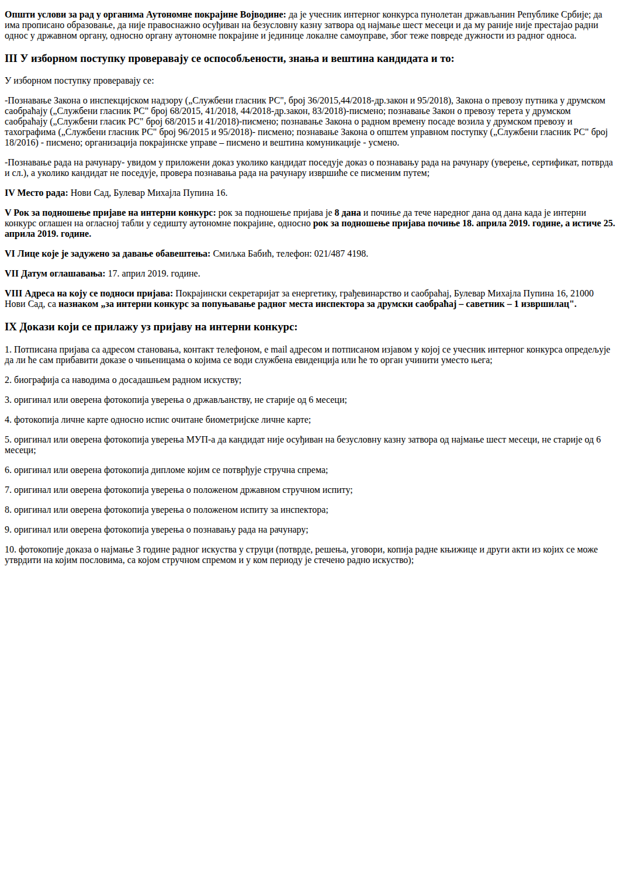Општи услови за рад у органима Аутономне покрајине Војводине: да је учесник интерног конкурса пунолетан држављанин Републике Србије; да има прописано образовање, да није правоснажно осуђиван на безусловну казну затвора од најмање шест месеци и да му раније није престајао радни однос у државном органу, односно органу аутономне покрајине и јединице локалне самоуправе, због теже повреде дужности из радног односа.
III У изборном поступку проверавају се оспособљености, знања и вештина кандидата и то:
У изборном поступку проверавају се:
-Познавање Закона о инспекцијском надзору („Службени гласник РС", број 36/2015,44/2018-др.закон и 95/2018), Закона о превозу путника у друмском саобраћају („Службени гласник РС" број 68/2015, 41/2018, 44/2018-др.закон, 83/2018)-писмено; познавање Закон о превозу терета у друмском саобраћају („Службени гласик РС" број 68/2015 и 41/2018)-писмено; познавање Закона о радном времену посаде возила у друмском превозу и тахографима („Службени гласник РС" број 96/2015 и 95/2018)- писмено; познавање Закона о општем управном поступку („Службени гласник РС" број 18/2016) - писмено; организација покрајинске управе – писмено и вештина комуникације - усмено.
-Познавање рада на рачунару- увидом у приложени доказ уколико кандидат поседује доказ о познавању рада на рачунару (уверење, сертификат, потврда и сл.), а уколико кандидат не поседује, провера познавања рада на рачунару извршиће се писменим путем;
IV Место рада: Нови Сад, Булевар Михајла Пупина 16.
V Рок за подношење пријаве на интерни конкурс: рок за подношење пријава је 8 дана и почиње да тече наредног дана од дана када је интерни конкурс оглашен на огласној табли у седишту аутономне покрајине, односно рок за подношење пријава почиње 18. априла 2019. године, а истиче 25. априла 2019. године.
VI Лице које је задужено за давање обавештења: Смиљка Бабић, телефон: 021/487 4198.
VII Датум оглашавања: 17. април 2019. године.
VIII Адреса на коју се подноси пријава: Покрајински секретаријат за енергетику, грађевинарство и саобраћај, Булевар Михајла Пупина 16, 21000 Нови Сад, са назнаком „за интерни конкурс за попуњавање радног места инспектора за друмски саобраћај – саветник – 1 извршилац".
IX Докази који се прилажу уз пријаву на интерни конкурс:
1. Потписана пријава са адресом становања, контакт телефоном, е mail адресом и потписаном изјавом у којој се учесник интерног конкурса опредељује да ли ће сам прибавити доказе о чињеницама о којима се води службена евиденција или ће то орган учинити уместо њега;
2. биографија са наводима о досадашњем радном искуству;
3. оригинал или оверена фотокопија уверења о држављанству, не старије од 6 месеци;
4. фотокопија личне карте односно испис очитане биометријске личне карте;
5. оригинал или оверена фотокопија уверења МУП-а да кандидат није осуђиван на безусловну казну затвора од најмање шест месеци, не старије од 6 месеци;
6. оригинал или оверена фотокопија дипломе којим се потврђује стручна спрема;
7. оригинал или оверена фотокопија уверења о положеном државном стручном испиту;
8. оригинал или оверена фотокопија уверења о положеном испиту за инспектора;
9. оригинал или оверена фотокопија уверења о познавању рада на рачунару;
10. фотокопије доказа о најмање 3 године радног искуства у струци (потврде, решења, уговори, копија радне књижице и други акти из којих се може утврдити на којим пословима, са којом стручном спремом и у ком периоду је стечено радно искуство);